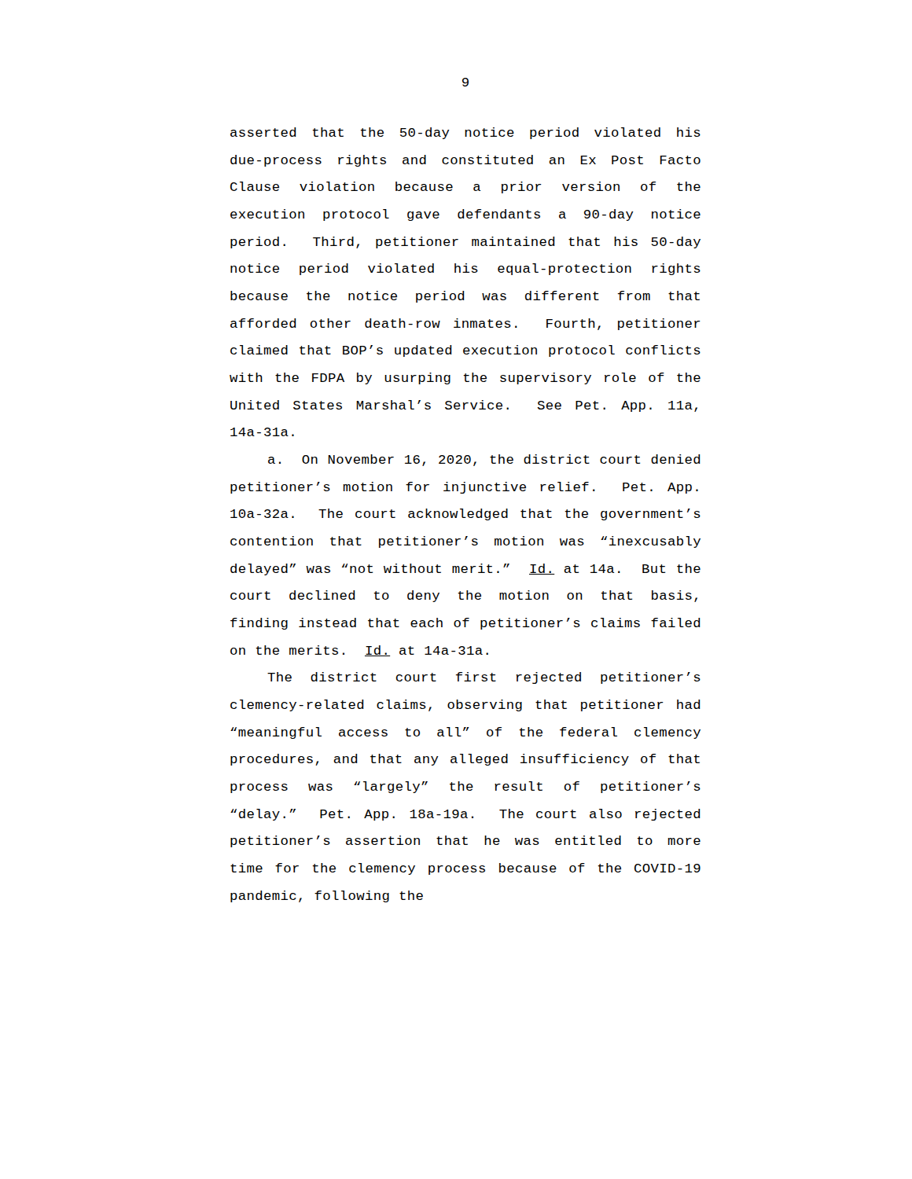9
asserted that the 50-day notice period violated his due-process rights and constituted an Ex Post Facto Clause violation because a prior version of the execution protocol gave defendants a 90-day notice period. Third, petitioner maintained that his 50-day notice period violated his equal-protection rights because the notice period was different from that afforded other death-row inmates. Fourth, petitioner claimed that BOP’s updated execution protocol conflicts with the FDPA by usurping the supervisory role of the United States Marshal’s Service. See Pet. App. 11a, 14a-31a.
a. On November 16, 2020, the district court denied petitioner’s motion for injunctive relief. Pet. App. 10a-32a. The court acknowledged that the government’s contention that petitioner’s motion was “inexcusably delayed” was “not without merit.” Id. at 14a. But the court declined to deny the motion on that basis, finding instead that each of petitioner’s claims failed on the merits. Id. at 14a-31a.
The district court first rejected petitioner’s clemency-related claims, observing that petitioner had “meaningful access to all” of the federal clemency procedures, and that any alleged insufficiency of that process was “largely” the result of petitioner’s “delay.” Pet. App. 18a-19a. The court also rejected petitioner’s assertion that he was entitled to more time for the clemency process because of the COVID-19 pandemic, following the